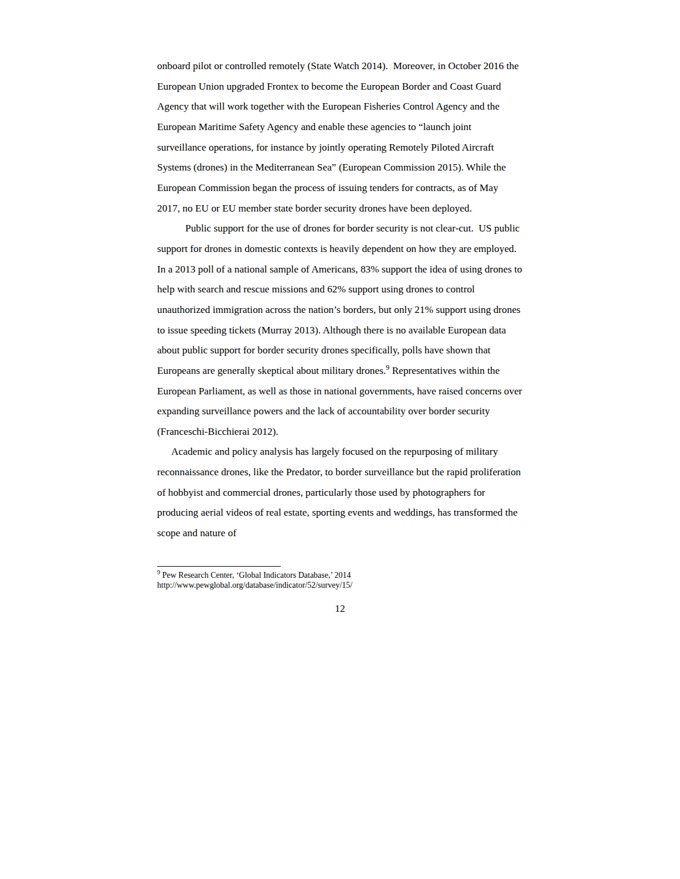onboard pilot or controlled remotely (State Watch 2014). Moreover, in October 2016 the European Union upgraded Frontex to become the European Border and Coast Guard Agency that will work together with the European Fisheries Control Agency and the European Maritime Safety Agency and enable these agencies to “launch joint surveillance operations, for instance by jointly operating Remotely Piloted Aircraft Systems (drones) in the Mediterranean Sea” (European Commission 2015). While the European Commission began the process of issuing tenders for contracts, as of May 2017, no EU or EU member state border security drones have been deployed.
Public support for the use of drones for border security is not clear-cut. US public support for drones in domestic contexts is heavily dependent on how they are employed. In a 2013 poll of a national sample of Americans, 83% support the idea of using drones to help with search and rescue missions and 62% support using drones to control unauthorized immigration across the nation’s borders, but only 21% support using drones to issue speeding tickets (Murray 2013). Although there is no available European data about public support for border security drones specifically, polls have shown that Europeans are generally skeptical about military drones.9 Representatives within the European Parliament, as well as those in national governments, have raised concerns over expanding surveillance powers and the lack of accountability over border security (Franceschi-Bicchierai 2012).
Academic and policy analysis has largely focused on the repurposing of military reconnaissance drones, like the Predator, to border surveillance but the rapid proliferation of hobbyist and commercial drones, particularly those used by photographers for producing aerial videos of real estate, sporting events and weddings, has transformed the scope and nature of
9 Pew Research Center, ‘Global Indicators Database,’ 2014
http://www.pewglobal.org/database/indicator/52/survey/15/
12